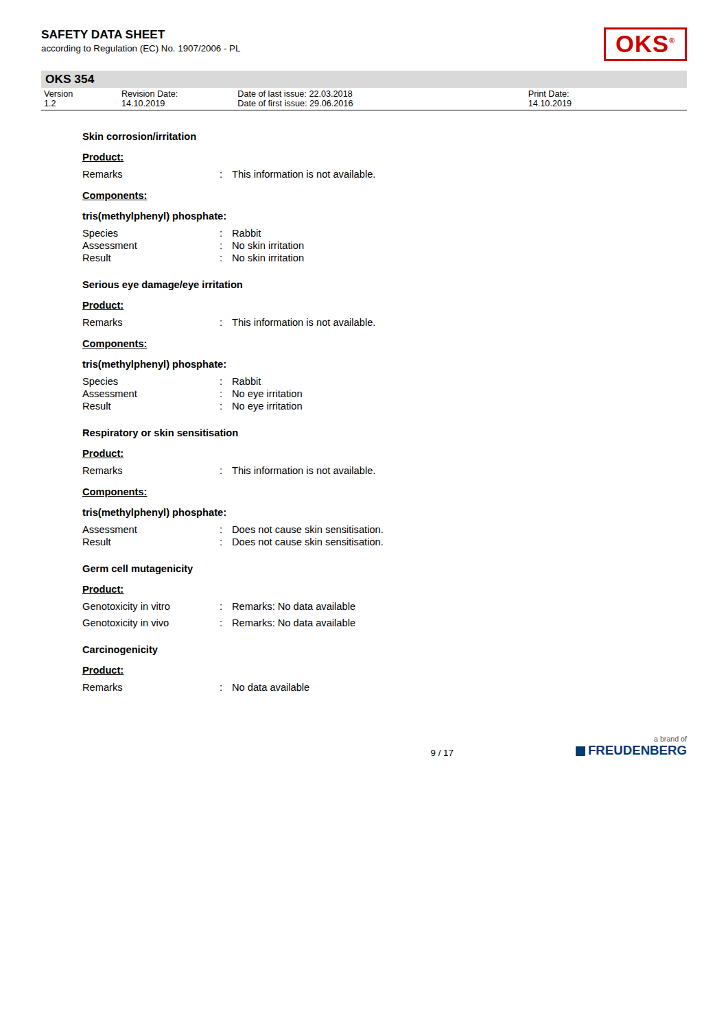SAFETY DATA SHEET
according to Regulation (EC) No. 1907/2006 - PL
OKS®
OKS 354
| Version 1.2 | Revision Date: 14.10.2019 | Date of last issue: 22.03.2018 Date of first issue: 29.06.2016 | Print Date: 14.10.2019 |
Skin corrosion/irritation
Product:
| Remarks | : | This information is not available. |
Components:
tris(methylphenyl) phosphate:
| Species | : | Rabbit |
| Assessment | : | No skin irritation |
| Result | : | No skin irritation |
Serious eye damage/eye irritation
Product:
| Remarks | : | This information is not available. |
Components:
tris(methylphenyl) phosphate:
| Species | : | Rabbit |
| Assessment | : | No eye irritation |
| Result | : | No eye irritation |
Respiratory or skin sensitisation
Product:
| Remarks | : | This information is not available. |
Components:
tris(methylphenyl) phosphate:
| Assessment | : | Does not cause skin sensitisation. |
| Result | : | Does not cause skin sensitisation. |
Germ cell mutagenicity
Product:
| Genotoxicity in vitro | : | Remarks: No data available |
| Genotoxicity in vivo | : | Remarks: No data available |
Carcinogenicity
Product:
| Remarks | : | No data available |
9 / 17
a brand of
FREUDENBERG